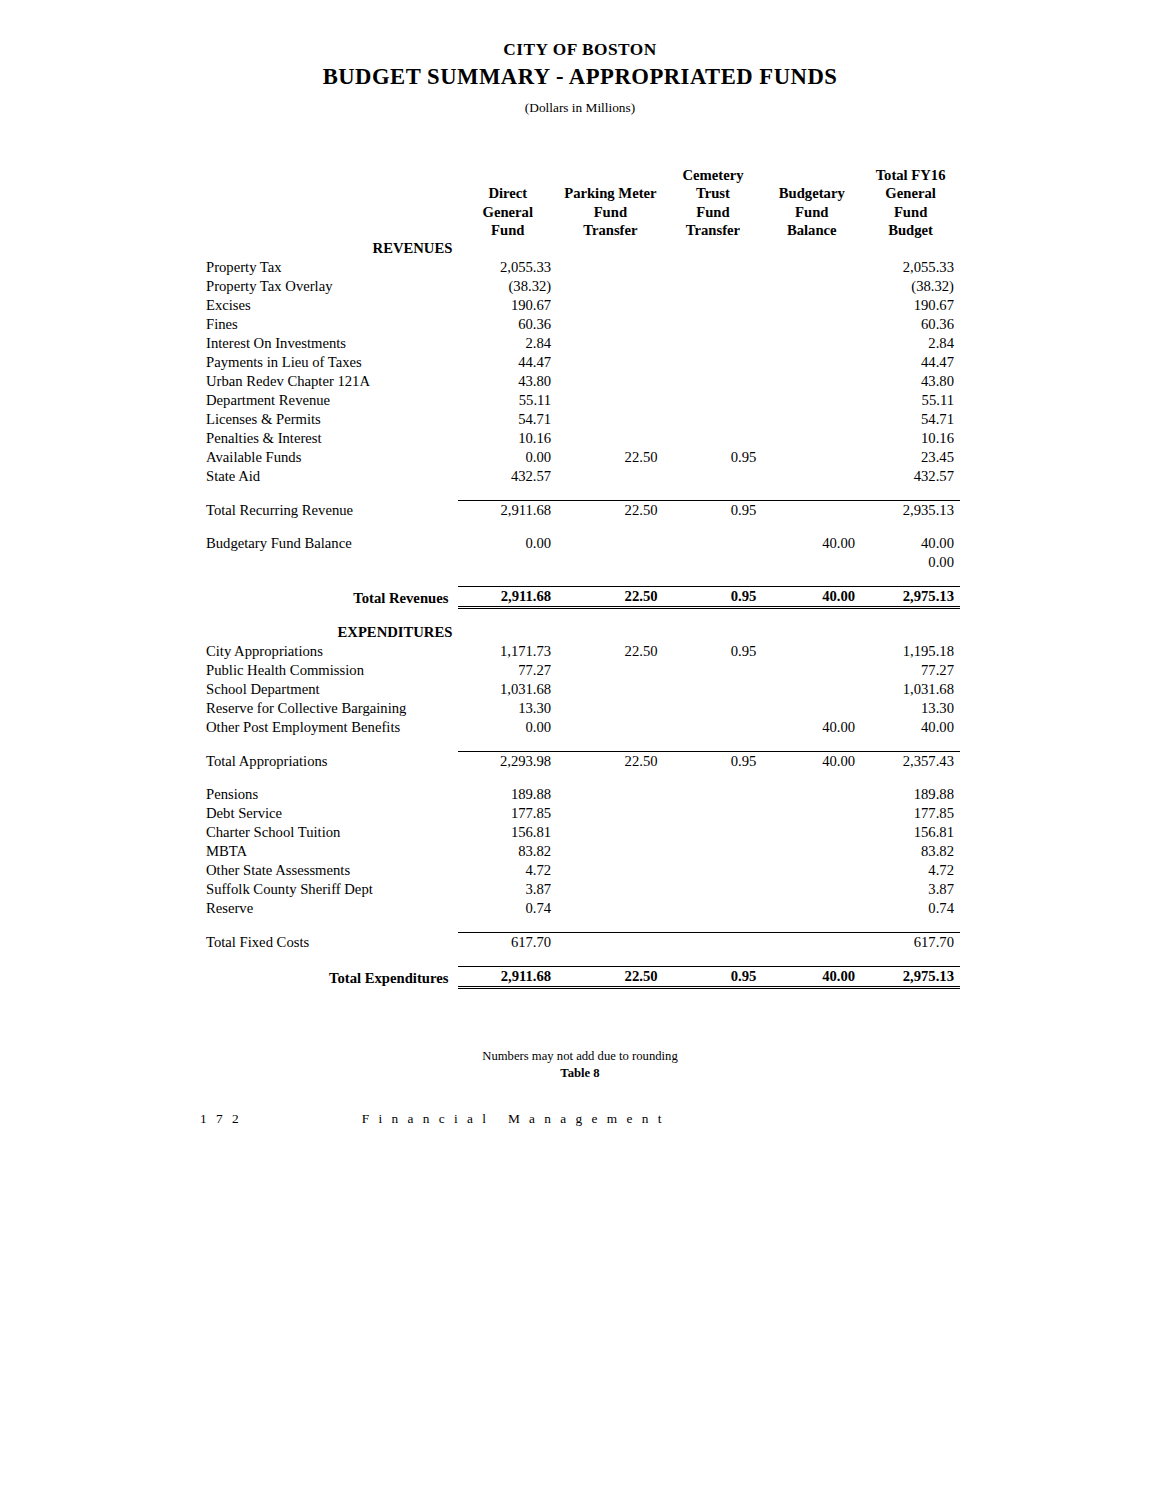CITY OF BOSTON
BUDGET SUMMARY - APPROPRIATED FUNDS
(Dollars in Millions)
| | Direct General Fund | Parking Meter Fund Transfer | Cemetery Trust Fund Transfer | Budgetary Fund Balance | Total FY16 General Fund Budget |
| --- | --- | --- | --- | --- | --- |
| REVENUES | |
| Property Tax | 2,055.33 | | | | 2,055.33 |
| Property Tax Overlay | (38.32) | | | | (38.32) |
| Excises | 190.67 | | | | 190.67 |
| Fines | 60.36 | | | | 60.36 |
| Interest On Investments | 2.84 | | | | 2.84 |
| Payments in Lieu of Taxes | 44.47 | | | | 44.47 |
| Urban Redev Chapter 121A | 43.80 | | | | 43.80 |
| Department Revenue | 55.11 | | | | 55.11 |
| Licenses & Permits | 54.71 | | | | 54.71 |
| Penalties & Interest | 10.16 | | | | 10.16 |
| Available Funds | 0.00 | 22.50 | 0.95 | | 23.45 |
| State Aid | 432.57 | | | | 432.57 |
| Total Recurring Revenue | 2,911.68 | 22.50 | 0.95 | | 2,935.13 |
| Budgetary Fund Balance | 0.00 | | | 40.00 | 40.00 |
| | | | | | 0.00 |
| Total Revenues | 2,911.68 | 22.50 | 0.95 | 40.00 | 2,975.13 |
| EXPENDITURES | |
| City Appropriations | 1,171.73 | 22.50 | 0.95 | | 1,195.18 |
| Public Health Commission | 77.27 | | | | 77.27 |
| School Department | 1,031.68 | | | | 1,031.68 |
| Reserve for Collective Bargaining | 13.30 | | | | 13.30 |
| Other Post Employment Benefits | 0.00 | | | 40.00 | 40.00 |
| Total Appropriations | 2,293.98 | 22.50 | 0.95 | 40.00 | 2,357.43 |
| Pensions | 189.88 | | | | 189.88 |
| Debt Service | 177.85 | | | | 177.85 |
| Charter School Tuition | 156.81 | | | | 156.81 |
| MBTA | 83.82 | | | | 83.82 |
| Other State Assessments | 4.72 | | | | 4.72 |
| Suffolk County Sheriff Dept | 3.87 | | | | 3.87 |
| Reserve | 0.74 | | | | 0.74 |
| Total Fixed Costs | 617.70 | | | | 617.70 |
| Total Expenditures | 2,911.68 | 22.50 | 0.95 | 40.00 | 2,975.13 |
Numbers may not add due to rounding
Table 8
1 7 2 F i n a n c i a l M a n a g e m e n t